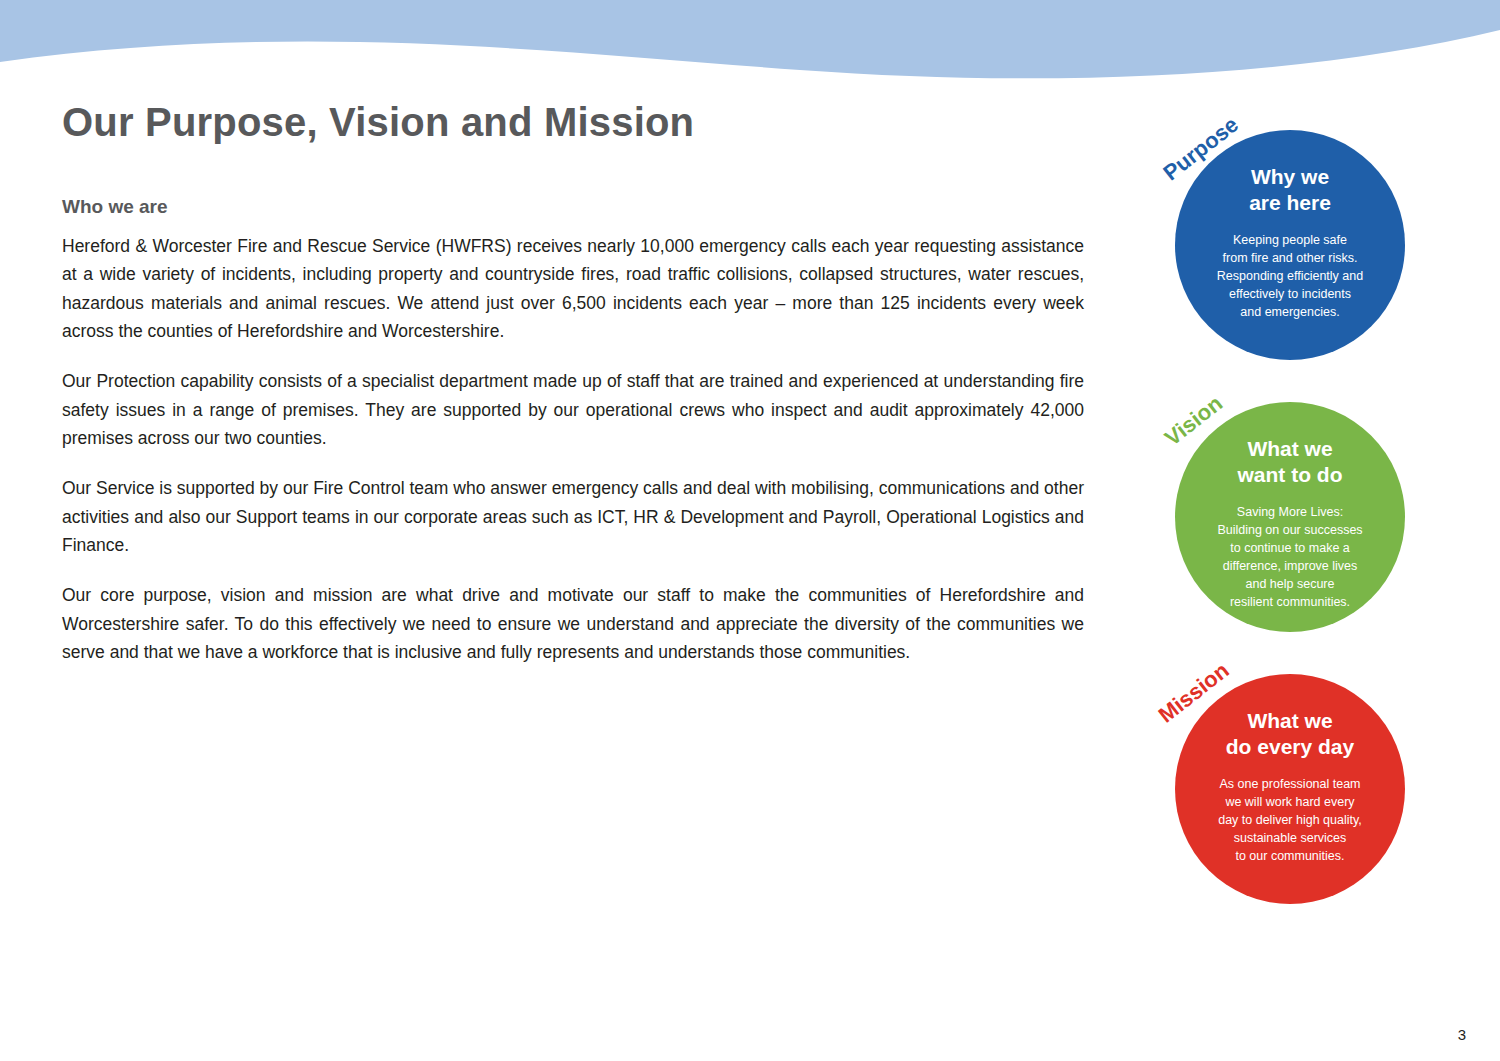Our Purpose, Vision and Mission
Who we are
Hereford & Worcester Fire and Rescue Service (HWFRS) receives nearly 10,000 emergency calls each year requesting assistance at a wide variety of incidents, including property and countryside fires, road traffic collisions, collapsed structures, water rescues, hazardous materials and animal rescues. We attend just over 6,500 incidents each year – more than 125 incidents every week across the counties of Herefordshire and Worcestershire.
Our Protection capability consists of a specialist department made up of staff that are trained and experienced at understanding fire safety issues in a range of premises. They are supported by our operational crews who inspect and audit approximately 42,000 premises across our two counties.
Our Service is supported by our Fire Control team who answer emergency calls and deal with mobilising, communications and other activities and also our Support teams in our corporate areas such as ICT, HR & Development and Payroll, Operational Logistics and Finance.
Our core purpose, vision and mission are what drive and motivate our staff to make the communities of Herefordshire and Worcestershire safer. To do this effectively we need to ensure we understand and appreciate the diversity of the communities we serve and that we have a workforce that is inclusive and fully represents and understands those communities.
Purpose
Why we
are here
Keeping people safe
from fire and other risks.
Responding efficiently and
effectively to incidents
and emergencies.
Vision
What we
want to do
Saving More Lives:
Building on our successes
to continue to make a
difference, improve lives
and help secure
resilient communities.
Mission
What we
do every day
As one professional team
we will work hard every
day to deliver high quality,
sustainable services
to our communities.
3